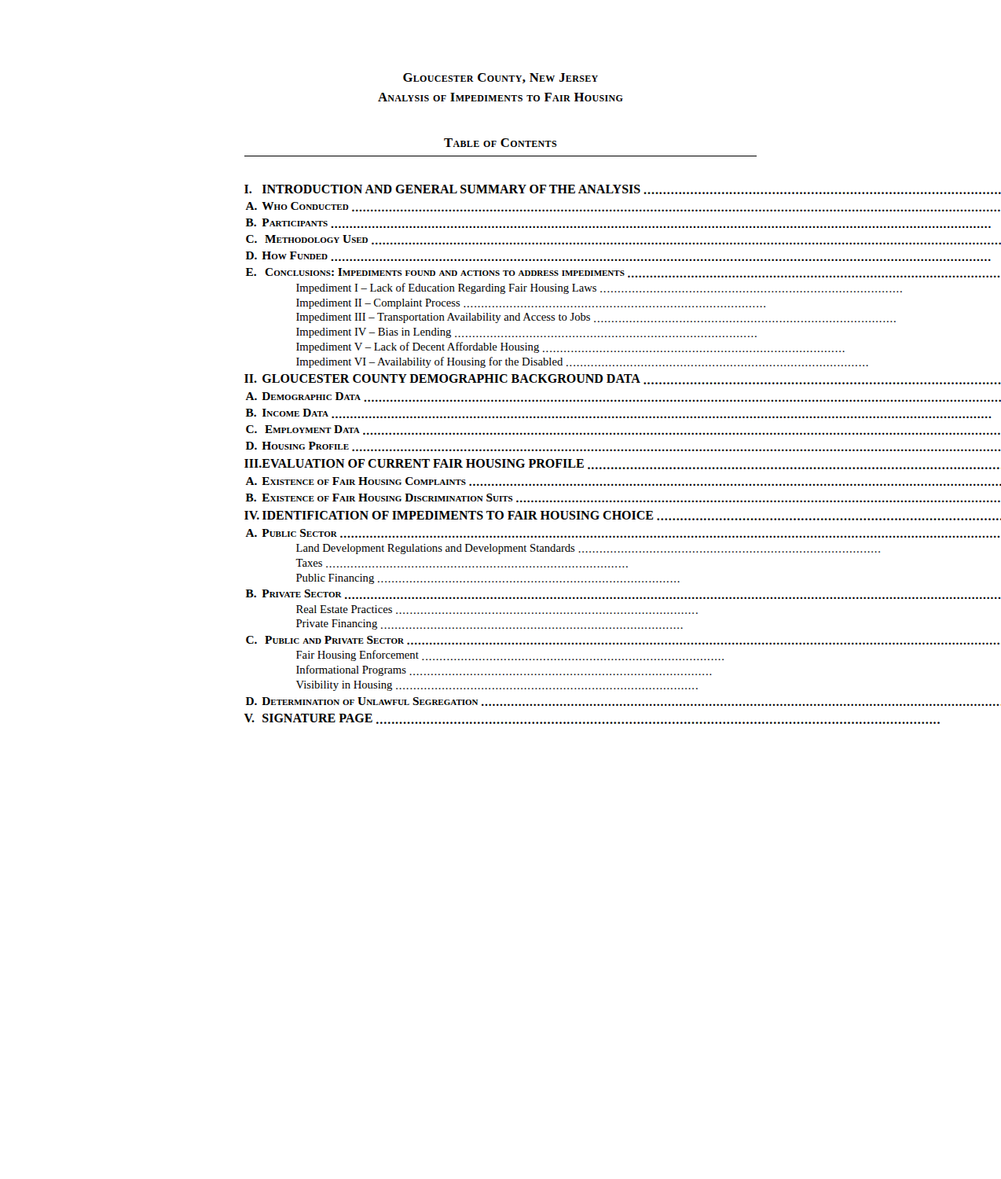Gloucester County, New Jersey
Analysis of Impediments to Fair Housing
Table of Contents
| I. | INTRODUCTION AND GENERAL SUMMARY OF THE ANALYSIS ................................................................................................................................................. | 2 |
| A. | Who Conducted ................................................................................................................................................................................. | 2 |
| B. | Participants ................................................................................................................................................................................. | 5 |
| C. | Methodology Used ................................................................................................................................................................................. | 5 |
| D. | How Funded ................................................................................................................................................................................. | 5 |
| E. | Conclusions: Impediments found and actions to address impediments ................................................................................................................. | 5 |
| | Impediment I – Lack of Education Regarding Fair Housing Laws ..................................................................................... | 5 |
| | Impediment II – Complaint Process ..................................................................................... | 6 |
| | Impediment III – Transportation Availability and Access to Jobs ..................................................................................... | 6 |
| | Impediment IV – Bias in Lending ..................................................................................... | 8 |
| | Impediment V – Lack of Decent Affordable Housing ..................................................................................... | 8 |
| | Impediment VI – Availability of Housing for the Disabled ..................................................................................... | 9 |
| II. | GLOUCESTER COUNTY DEMOGRAPHIC BACKGROUND DATA ................................................................................................................................................. | 9 |
| A. | Demographic Data ................................................................................................................................................................................. | 9 |
| B. | Income Data ................................................................................................................................................................................. | 12 |
| C. | Employment Data ................................................................................................................................................................................. | 13 |
| D. | Housing Profile ................................................................................................................................................................................. | 15 |
| III. | EVALUATION OF CURRENT FAIR HOUSING PROFILE ................................................................................................................................................. | 27 |
| A. | Existence of Fair Housing Complaints ................................................................................................................................................. | 27 |
| B. | Existence of Fair Housing Discrimination Suits ................................................................................................................................................. | 28 |
| IV. | IDENTIFICATION OF IMPEDIMENTS TO FAIR HOUSING CHOICE ................................................................................................................................................. | 28 |
| A. | Public Sector ................................................................................................................................................................................. | 28 |
| | Land Development Regulations and Development Standards ..................................................................................... | 29 |
| | Taxes ..................................................................................... | 30 |
| | Public Financing ..................................................................................... | 30 |
| B. | Private Sector ................................................................................................................................................................................. | 31 |
| | Real Estate Practices ..................................................................................... | 31 |
| | Private Financing ..................................................................................... | 31 |
| C. | Public and Private Sector ................................................................................................................................................................................. | 32 |
| | Fair Housing Enforcement ..................................................................................... | 32 |
| | Informational Programs ..................................................................................... | 32 |
| | Visibility in Housing ..................................................................................... | 33 |
| D. | Determination of Unlawful Segregation ................................................................................................................................................. | 34 |
| V. | SIGNATURE PAGE ................................................................................................................................................. | 34 |